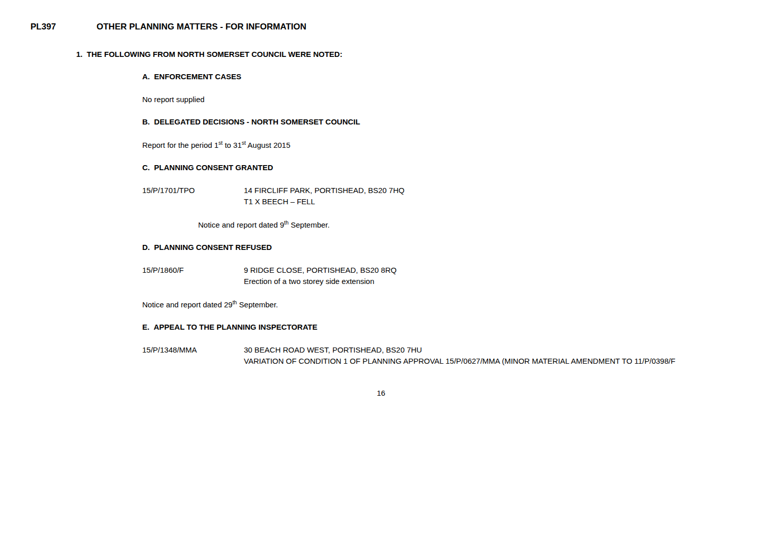PL397 OTHER PLANNING MATTERS - FOR INFORMATION
1. THE FOLLOWING FROM NORTH SOMERSET COUNCIL WERE NOTED:
A. ENFORCEMENT CASES
No report supplied
B. DELEGATED DECISIONS - NORTH SOMERSET COUNCIL
Report for the period 1st to 31st August 2015
C. PLANNING CONSENT GRANTED
15/P/1701/TPO
14 FIRCLIFF PARK, PORTISHEAD, BS20 7HQ
T1 X BEECH – FELL
Notice and report dated 9th September.
D. PLANNING CONSENT REFUSED
15/P/1860/F
9 RIDGE CLOSE, PORTISHEAD, BS20 8RQ
Erection of a two storey side extension
Notice and report dated 29th September.
E. APPEAL TO THE PLANNING INSPECTORATE
15/P/1348/MMA
30 BEACH ROAD WEST, PORTISHEAD, BS20 7HU
VARIATION OF CONDITION 1 OF PLANNING APPROVAL 15/P/0627/MMA (MINOR MATERIAL AMENDMENT TO 11/P/0398/F
16